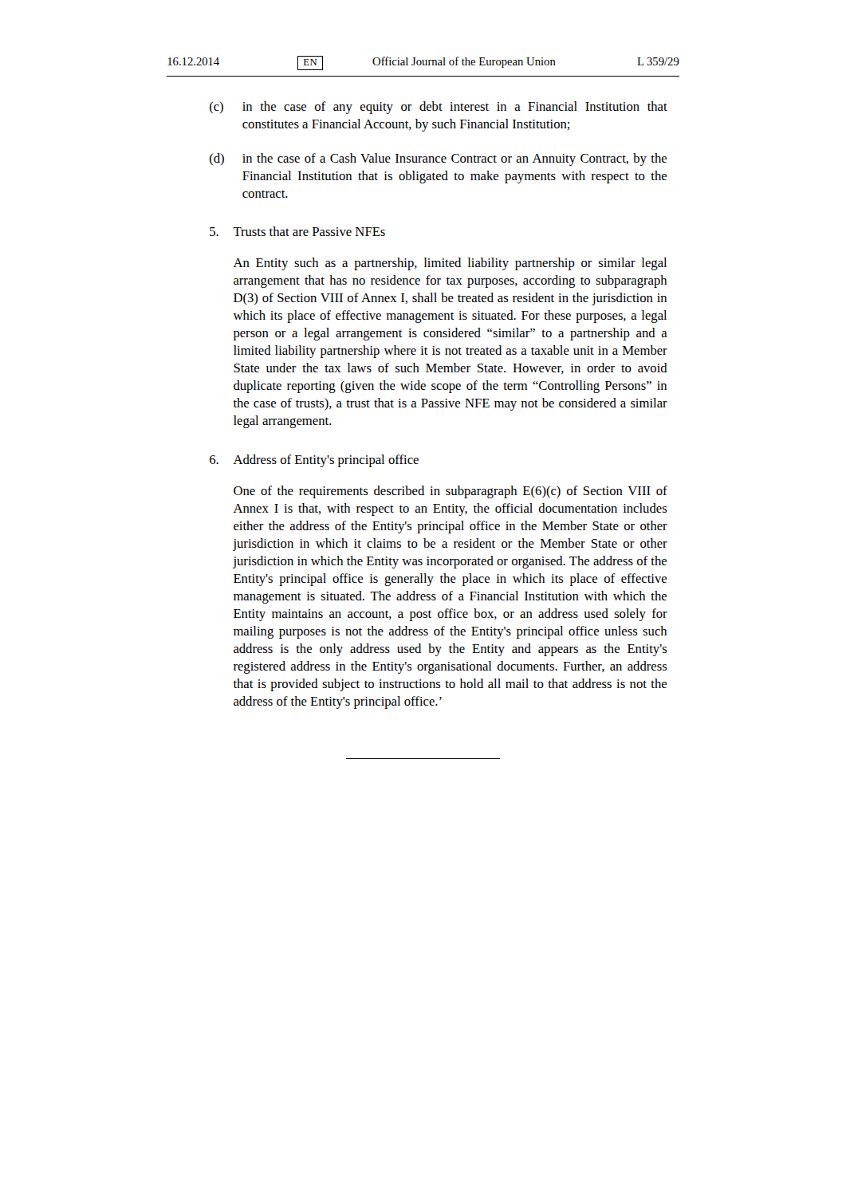16.12.2014
EN
Official Journal of the European Union
L 359/29
(c)
in the case of any equity or debt interest in a Financial Institution that constitutes a Financial Account, by such Financial Institution;
(d)
in the case of a Cash Value Insurance Contract or an Annuity Contract, by the Financial Institution that is obligated to make payments with respect to the contract.
5.
Trusts that are Passive NFEs
An Entity such as a partnership, limited liability partnership or similar legal arrangement that has no residence for tax purposes, according to subparagraph D(3) of Section VIII of Annex I, shall be treated as resident in the jurisdiction in which its place of effective management is situated. For these purposes, a legal person or a legal arrangement is considered “similar” to a partnership and a limited liability partnership where it is not treated as a taxable unit in a Member State under the tax laws of such Member State. However, in order to avoid duplicate reporting (given the wide scope of the term “Controlling Persons” in the case of trusts), a trust that is a Passive NFE may not be considered a similar legal arrangement.
6.
Address of Entity's principal office
One of the requirements described in subparagraph E(6)(c) of Section VIII of Annex I is that, with respect to an Entity, the official documentation includes either the address of the Entity's principal office in the Member State or other jurisdiction in which it claims to be a resident or the Member State or other jurisdiction in which the Entity was incorporated or organised. The address of the Entity's principal office is generally the place in which its place of effective management is situated. The address of a Financial Institution with which the Entity maintains an account, a post office box, or an address used solely for mailing purposes is not the address of the Entity's principal office unless such address is the only address used by the Entity and appears as the Entity's registered address in the Entity's organisational documents. Further, an address that is provided subject to instructions to hold all mail to that address is not the address of the Entity's principal office.’